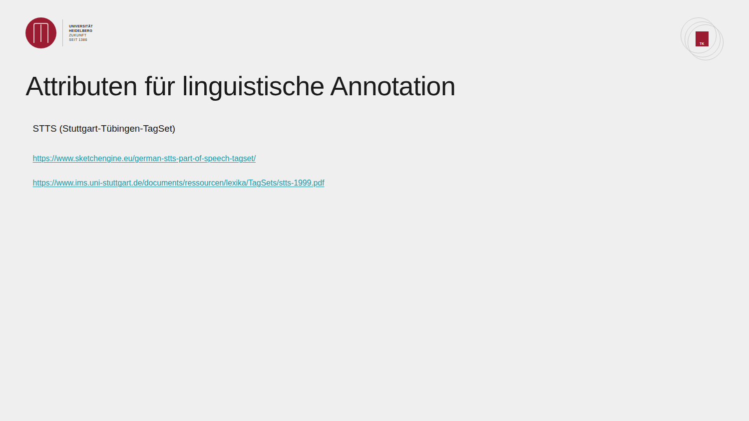UNIVERSITÄT
HEIDELBERG
ZUKUNFT
SEIT 1386
TK
Attributen für linguistische Annotation
STTS (Stuttgart-Tübingen-TagSet)
https://www.sketchengine.eu/german-stts-part-of-speech-tagset/ https://www.ims.uni-stuttgart.de/documents/ressourcen/lexika/TagSets/stts-1999.pdf